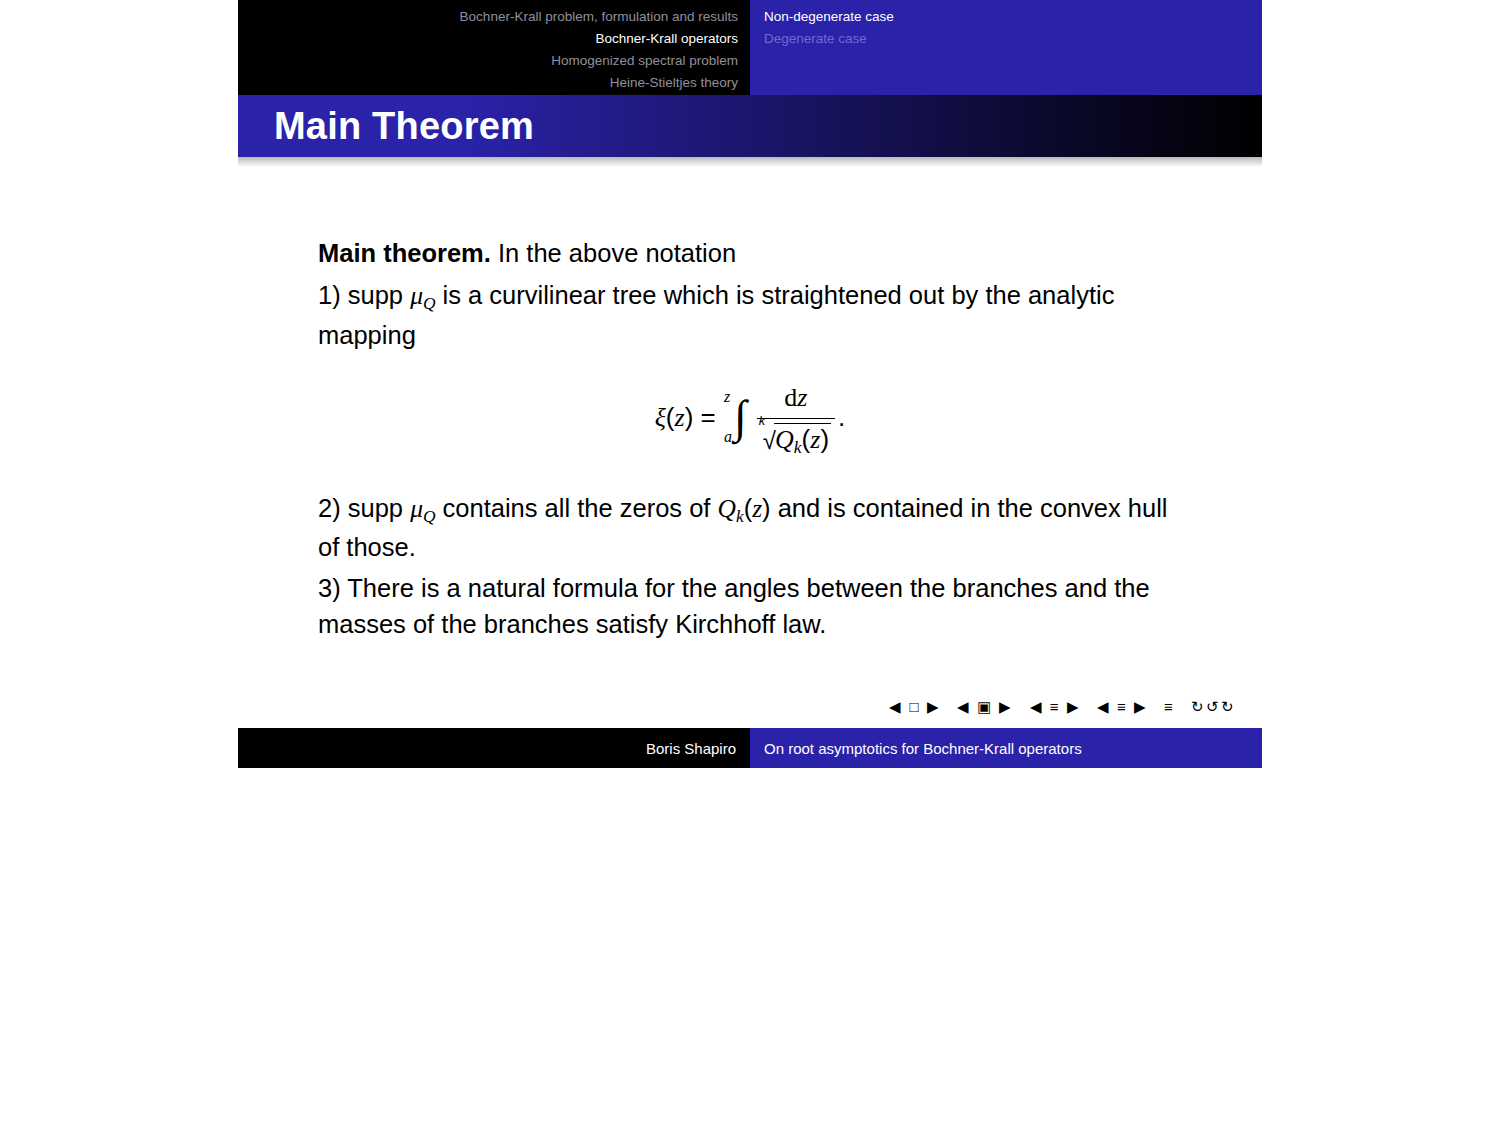Bochner-Krall problem, formulation and results
Bochner-Krall operators
Homogenized spectral problem
Heine-Stieltjes theory
Non-degenerate case
Degenerate case
Main Theorem
Main theorem. In the above notation
1) supp μQ is a curvilinear tree which is straightened out by the analytic mapping
ξ(z) = za∫ dz k√Qk(z) .
2) supp μQ contains all the zeros of Qk(z) and is contained in the convex hull of those.
3) There is a natural formula for the angles between the branches and the masses of the branches satisfy Kirchhoff law.
◀ □ ▶ ◀ ▣ ▶ ◀ ≡ ▶ ◀ ≡ ▶ ≡ ↻↺↻
Boris Shapiro
On root asymptotics for Bochner-Krall operators